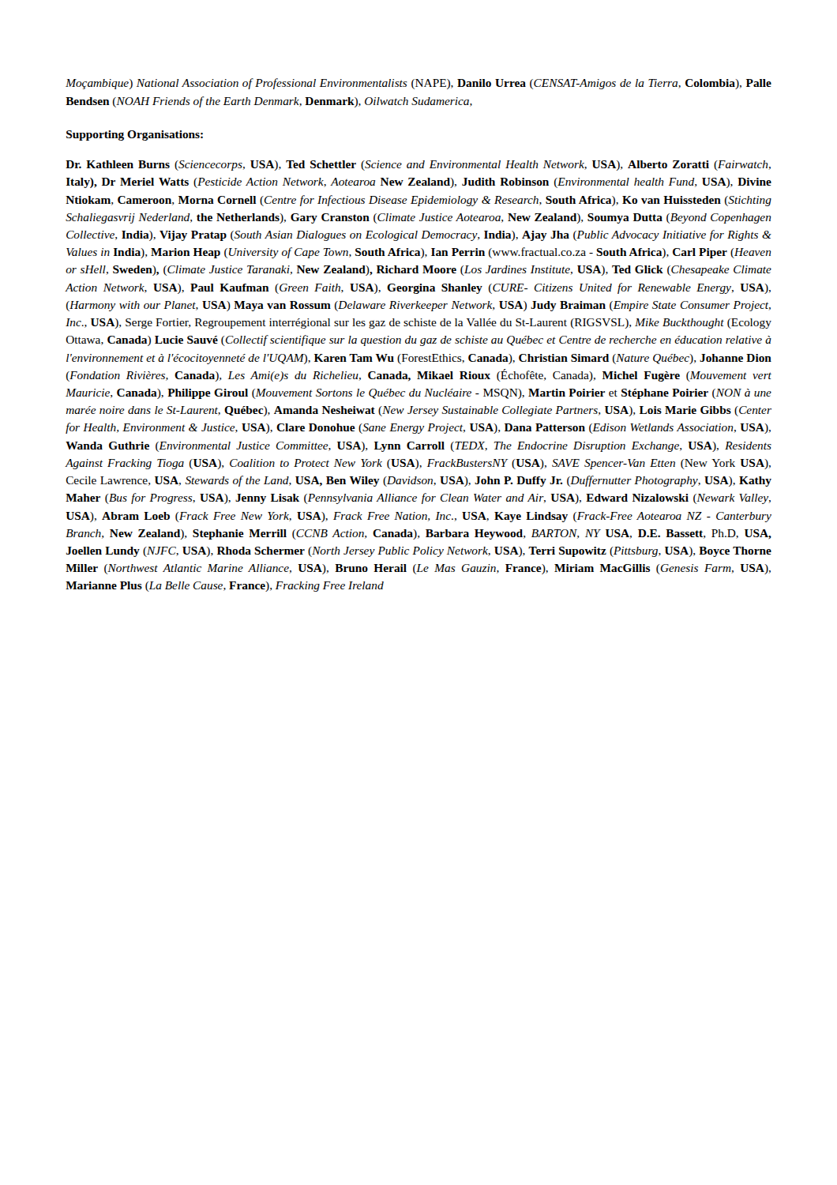Moçambique) National Association of Professional Environmentalists (NAPE), Danilo Urrea (CENSAT-Amigos de la Tierra, Colombia), Palle Bendsen (NOAH Friends of the Earth Denmark, Denmark), Oilwatch Sudamerica,
Supporting Organisations:
Dr. Kathleen Burns (Sciencecorps, USA), Ted Schettler (Science and Environmental Health Network, USA), Alberto Zoratti (Fairwatch, Italy), Dr Meriel Watts (Pesticide Action Network, Aotearoa New Zealand), Judith Robinson (Environmental health Fund, USA), Divine Ntiokam, Cameroon, Morna Cornell (Centre for Infectious Disease Epidemiology & Research, South Africa), Ko van Huissteden (Stichting Schaliegasvrij Nederland, the Netherlands), Gary Cranston (Climate Justice Aotearoa, New Zealand), Soumya Dutta (Beyond Copenhagen Collective, India), Vijay Pratap (South Asian Dialogues on Ecological Democracy, India), Ajay Jha (Public Advocacy Initiative for Rights & Values in India), Marion Heap (University of Cape Town, South Africa), Ian Perrin (www.fractual.co.za - South Africa), Carl Piper (Heaven or sHell, Sweden), (Climate Justice Taranaki, New Zealand), Richard Moore (Los Jardines Institute, USA), Ted Glick (Chesapeake Climate Action Network, USA), Paul Kaufman (Green Faith, USA), Georgina Shanley (CURE- Citizens United for Renewable Energy, USA), (Harmony with our Planet, USA) Maya van Rossum (Delaware Riverkeeper Network, USA) Judy Braiman (Empire State Consumer Project, Inc., USA), Serge Fortier, Regroupement interrégional sur les gaz de schiste de la Vallée du St-Laurent (RIGSVSL), Mike Buckthought (Ecology Ottawa, Canada) Lucie Sauvé (Collectif scientifique sur la question du gaz de schiste au Québec et Centre de recherche en éducation relative à l'environnement et à l'écocitoyenneté de l'UQAM), Karen Tam Wu (ForestEthics, Canada), Christian Simard (Nature Québec), Johanne Dion (Fondation Rivières, Canada), Les Ami(e)s du Richelieu, Canada, Mikael Rioux (Échofête, Canada), Michel Fugère (Mouvement vert Mauricie, Canada), Philippe Giroul (Mouvement Sortons le Québec du Nucléaire - MSQN), Martin Poirier et Stéphane Poirier (NON à une marée noire dans le St-Laurent, Québec), Amanda Nesheiwat (New Jersey Sustainable Collegiate Partners, USA), Lois Marie Gibbs (Center for Health, Environment & Justice, USA), Clare Donohue (Sane Energy Project, USA), Dana Patterson (Edison Wetlands Association, USA), Wanda Guthrie (Environmental Justice Committee, USA), Lynn Carroll (TEDX, The Endocrine Disruption Exchange, USA), Residents Against Fracking Tioga (USA), Coalition to Protect New York (USA), FrackBustersNY (USA), SAVE Spencer-Van Etten (New York USA), Cecile Lawrence, USA, Stewards of the Land, USA, Ben Wiley (Davidson, USA), John P. Duffy Jr. (Duffernutter Photography, USA), Kathy Maher (Bus for Progress, USA), Jenny Lisak (Pennsylvania Alliance for Clean Water and Air, USA), Edward Nizalowski (Newark Valley, USA), Abram Loeb (Frack Free New York, USA), Frack Free Nation, Inc., USA, Kaye Lindsay (Frack-Free Aotearoa NZ - Canterbury Branch, New Zealand), Stephanie Merrill (CCNB Action, Canada), Barbara Heywood, BARTON, NY USA, D.E. Bassett, Ph.D, USA, Joellen Lundy (NJFC, USA), Rhoda Schermer (North Jersey Public Policy Network, USA), Terri Supowitz (Pittsburg, USA), Boyce Thorne Miller (Northwest Atlantic Marine Alliance, USA), Bruno Herail (Le Mas Gauzin, France), Miriam MacGillis (Genesis Farm, USA), Marianne Plus (La Belle Cause, France), Fracking Free Ireland